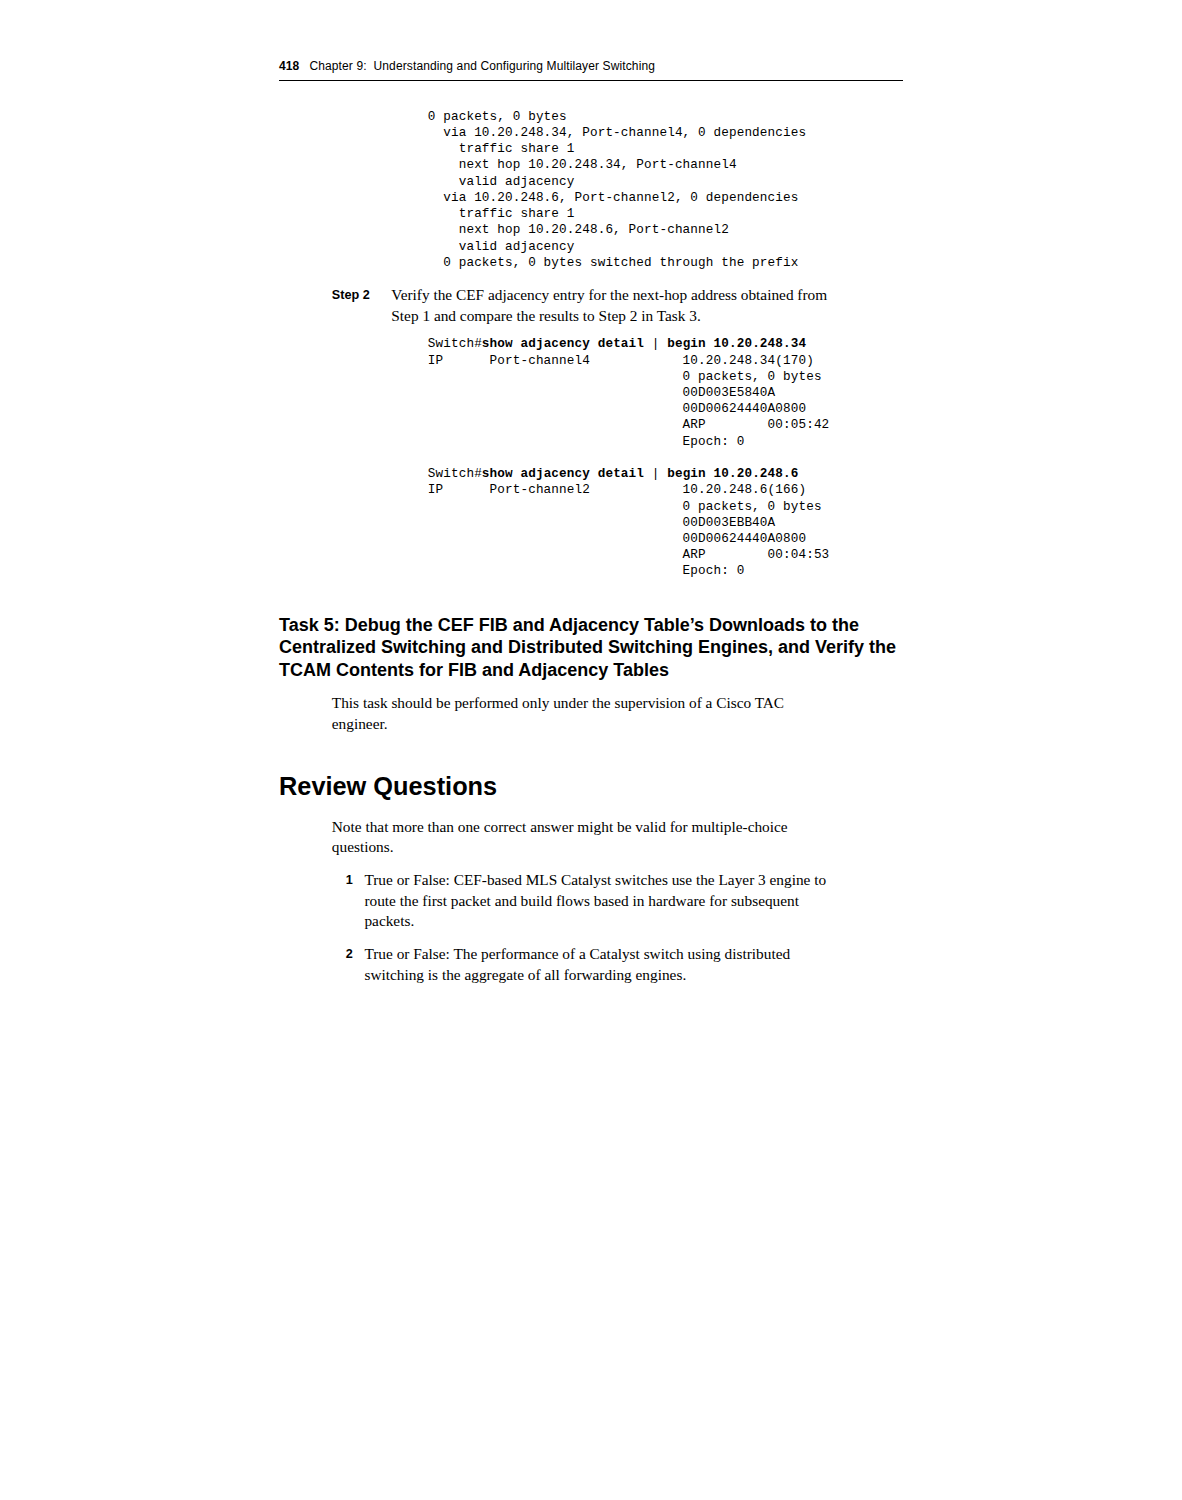418 Chapter 9: Understanding and Configuring Multilayer Switching
0 packets, 0 bytes
  via 10.20.248.34, Port-channel4, 0 dependencies
    traffic share 1
    next hop 10.20.248.34, Port-channel4
    valid adjacency
  via 10.20.248.6, Port-channel2, 0 dependencies
    traffic share 1
    next hop 10.20.248.6, Port-channel2
    valid adjacency
  0 packets, 0 bytes switched through the prefix
Step 2
Verify the CEF adjacency entry for the next-hop address obtained from Step 1 and compare the results to Step 2 in Task 3.
Switch#show adjacency detail | begin 10.20.248.34
IP      Port-channel4            10.20.248.34(170)
                                 0 packets, 0 bytes
                                 00D003E5840A
                                 00D00624440A0800
                                 ARP        00:05:42
                                 Epoch: 0

Switch#show adjacency detail | begin 10.20.248.6
IP      Port-channel2            10.20.248.6(166)
                                 0 packets, 0 bytes
                                 00D003EBB40A
                                 00D00624440A0800
                                 ARP        00:04:53
                                 Epoch: 0
Task 5: Debug the CEF FIB and Adjacency Table’s Downloads to the Centralized Switching and Distributed Switching Engines, and Verify the TCAM Contents for FIB and Adjacency Tables
This task should be performed only under the supervision of a Cisco TAC engineer.
Review Questions
Note that more than one correct answer might be valid for multiple-choice questions.
True or False: CEF-based MLS Catalyst switches use the Layer 3 engine to route the first packet and build flows based in hardware for subsequent packets.
True or False: The performance of a Catalyst switch using distributed switching is the aggregate of all forwarding engines.